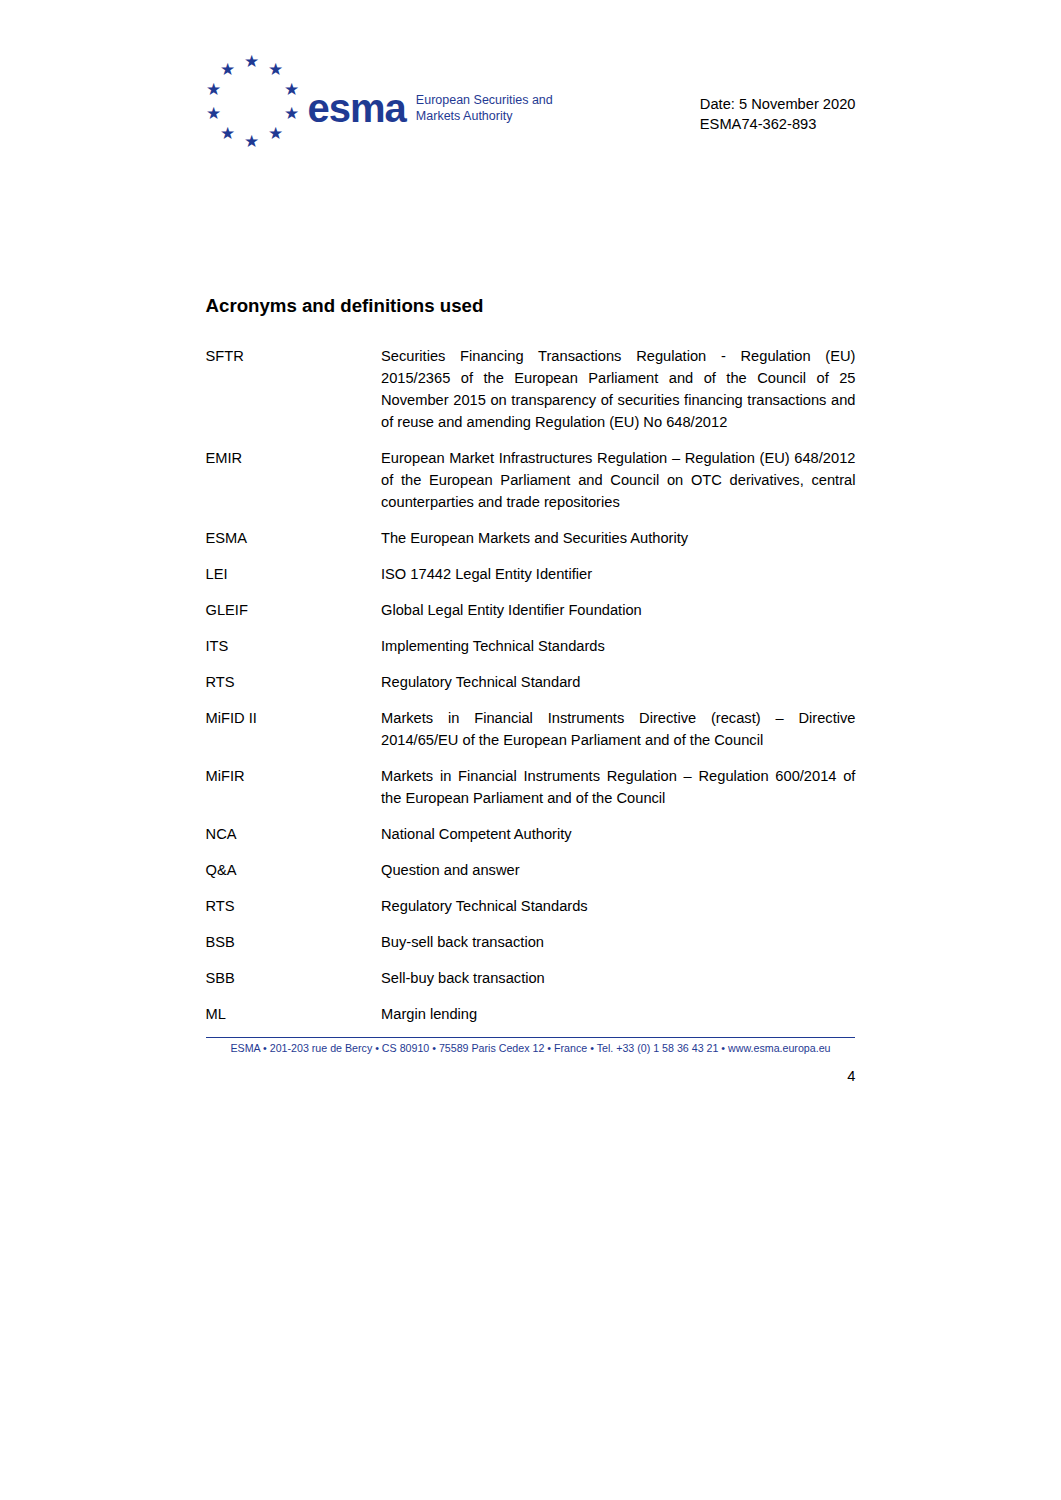★ ★ ★ ★ ★ ★ ★ ★ ★ ★
esma
European Securities and
Markets Authority
Date: 5 November 2020
ESMA74-362-893
Acronyms and definitions used
| SFTR | Securities Financing Transactions Regulation - Regulation (EU) 2015/2365 of the European Parliament and of the Council of 25 November 2015 on transparency of securities financing transactions and of reuse and amending Regulation (EU) No 648/2012 |
| EMIR | European Market Infrastructures Regulation – Regulation (EU) 648/2012 of the European Parliament and Council on OTC derivatives, central counterparties and trade repositories |
| ESMA | The European Markets and Securities Authority |
| LEI | ISO 17442 Legal Entity Identifier |
| GLEIF | Global Legal Entity Identifier Foundation |
| ITS | Implementing Technical Standards |
| RTS | Regulatory Technical Standard |
| MiFID II | Markets in Financial Instruments Directive (recast) – Directive 2014/65/EU of the European Parliament and of the Council |
| MiFIR | Markets in Financial Instruments Regulation – Regulation 600/2014 of the European Parliament and of the Council |
| NCA | National Competent Authority |
| Q&A | Question and answer |
| RTS | Regulatory Technical Standards |
| BSB | Buy-sell back transaction |
| SBB | Sell-buy back transaction |
| ML | Margin lending |
ESMA • 201-203 rue de Bercy • CS 80910 • 75589 Paris Cedex 12 • France • Tel. +33 (0) 1 58 36 43 21 • www.esma.europa.eu
4